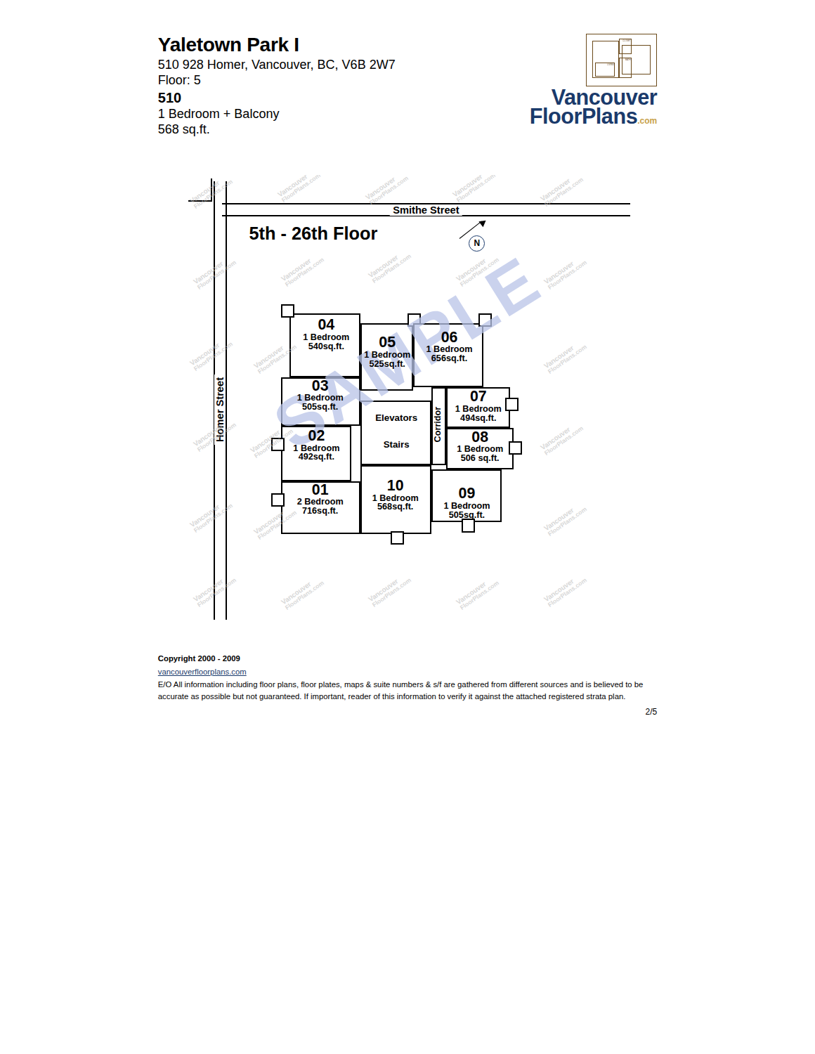Yaletown Park I
510 928 Homer, Vancouver, BC, V6B 2W7
Floor: 5
510
1 Bedroom + Balcony
568 sq.ft.
CLOSET
BATH
LIVING
Vancouver FloorPlans.com
Smithe Street
Homer Street
5th - 26th Floor
N
04 1 Bedroom 540sq.ft.
05 1 Bedroom 525sq.ft.
06 1 Bedroom 656sq.ft.
03 1 Bedroom 505sq.ft.
02 1 Bedroom 492sq.ft.
Elevators
Stairs
Corridor
07 1 Bedroom 494sq.ft.
08 1 Bedroom 506 sq.ft.
01 2 Bedroom 716sq.ft.
10 1 Bedroom 568sq.ft.
09 1 Bedroom 505sq.ft.
SAMPLE
Vancouver FloorPlans.com
Vancouver FloorPlans.com
Vancouver FloorPlans.com
Vancouver FloorPlans.com
Vancouver FloorPlans.com
Vancouver FloorPlans.com
Vancouver FloorPlans.com
Vancouver FloorPlans.com
Vancouver FloorPlans.com
Vancouver FloorPlans.com
Vancouver FloorPlans.com
Vancouver FloorPlans.com
Vancouver FloorPlans.com
Vancouver FloorPlans.com
Vancouver FloorPlans.com
Vancouver FloorPlans.com
Vancouver FloorPlans.com
Vancouver FloorPlans.com
Vancouver FloorPlans.com
Vancouver FloorPlans.com
Vancouver FloorPlans.com
Vancouver FloorPlans.com
Vancouver FloorPlans.com
Vancouver FloorPlans.com
Copyright 2000 - 2009
vancouverfloorplans.com
E/O All information including floor plans, floor plates, maps & suite numbers & s/f are gathered from different sources and is believed to be accurate as possible but not guaranteed. If important, reader of this information to verify it against the attached registered strata plan.
2/5